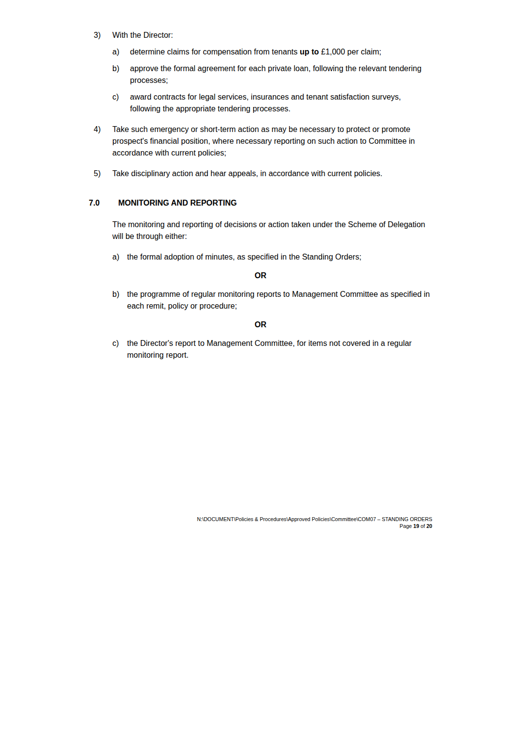3) With the Director:
a) determine claims for compensation from tenants up to £1,000 per claim;
b) approve the formal agreement for each private loan, following the relevant tendering processes;
c) award contracts for legal services, insurances and tenant satisfaction surveys, following the appropriate tendering processes.
4) Take such emergency or short-term action as may be necessary to protect or promote prospect's financial position, where necessary reporting on such action to Committee in accordance with current policies;
5) Take disciplinary action and hear appeals, in accordance with current policies.
7.0 MONITORING AND REPORTING
The monitoring and reporting of decisions or action taken under the Scheme of Delegation will be through either:
a) the formal adoption of minutes, as specified in the Standing Orders;
OR
b) the programme of regular monitoring reports to Management Committee as specified in each remit, policy or procedure;
OR
c) the Director's report to Management Committee, for items not covered in a regular monitoring report.
N:\DOCUMENT\Policies & Procedures\Approved Policies\Committee\COM07 – STANDING ORDERS
Page 19 of 20